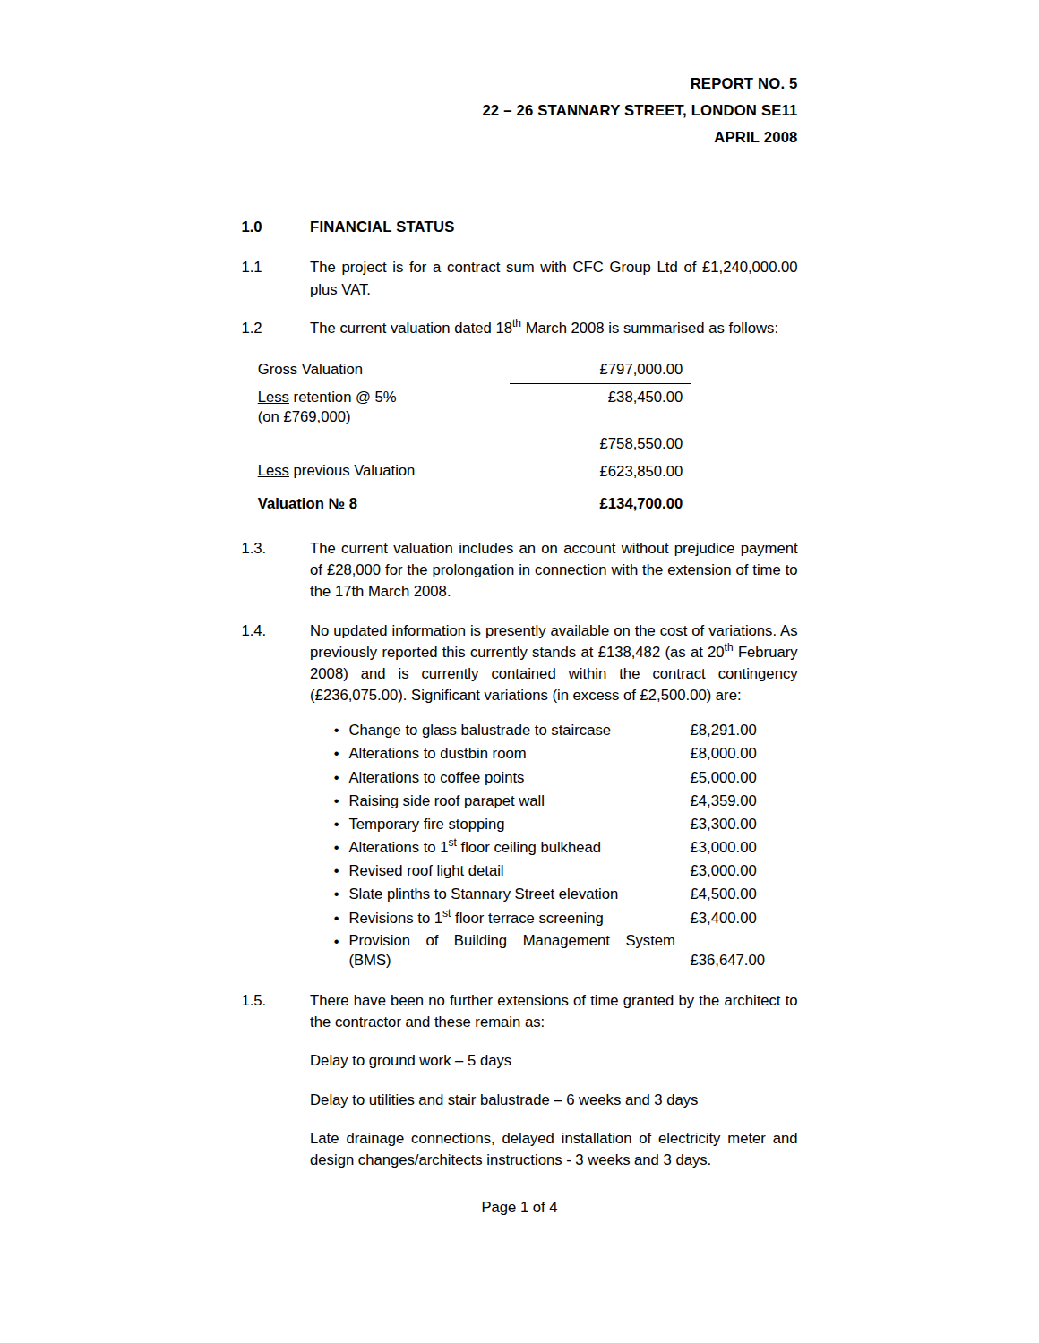REPORT NO. 5
22 – 26 STANNARY STREET, LONDON SE11
APRIL 2008
1.0
FINANCIAL STATUS
1.1
The project is for a contract sum with CFC Group Ltd of £1,240,000.00 plus VAT.
1.2
The current valuation dated 18th March 2008 is summarised as follows:
| Gross Valuation | £797,000.00 |
| Less retention @ 5% (on £769,000) | £38,450.00 |
| | £758,550.00 |
| Less previous Valuation | £623,850.00 |
| Valuation № 8 | £134,700.00 |
1.3.
The current valuation includes an on account without prejudice payment of £28,000 for the prolongation in connection with the extension of time to the 17th March 2008.
1.4.
No updated information is presently available on the cost of variations. As previously reported this currently stands at £138,482 (as at 20th February 2008) and is currently contained within the contract contingency (£236,075.00). Significant variations (in excess of £2,500.00) are:
•Change to glass balustrade to staircase£8,291.00
•Alterations to dustbin room£8,000.00
•Alterations to coffee points£5,000.00
•Raising side roof parapet wall£4,359.00
•Temporary fire stopping£3,300.00
•Alterations to 1st floor ceiling bulkhead£3,000.00
•Revised roof light detail£3,000.00
•Slate plinths to Stannary Street elevation£4,500.00
•Revisions to 1st floor terrace screening£3,400.00
•Provision of Building Management System (BMS)£36,647.00
1.5.
There have been no further extensions of time granted by the architect to the contractor and these remain as:
Delay to ground work – 5 days
Delay to utilities and stair balustrade – 6 weeks and 3 days
Late drainage connections, delayed installation of electricity meter and design changes/architects instructions - 3 weeks and 3 days.
Page 1 of 4